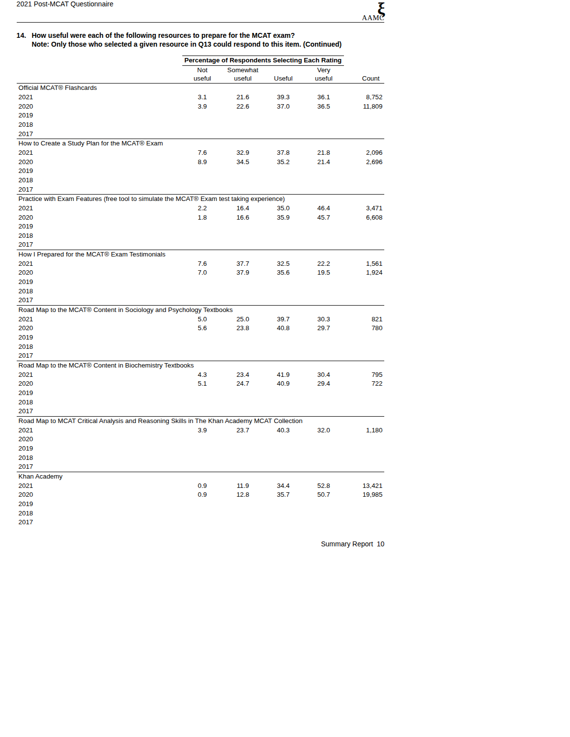2021 Post-MCAT Questionnaire
ξ AAMC
14.
How useful were each of the following resources to prepare for the MCAT exam?
Note: Only those who selected a given resource in Q13 could respond to this item. (Continued)
| | Percentage of Respondents Selecting Each Rating | |
| | Not useful | Somewhat useful | Useful | Very useful | Count |
| Official MCAT® Flashcards |
| 2021 | 3.1 | 21.6 | 39.3 | 36.1 | 8,752 |
| 2020 | 3.9 | 22.6 | 37.0 | 36.5 | 11,809 |
| 2019 | | | | | |
| 2018 | | | | | |
| 2017 | | | | | |
| How to Create a Study Plan for the MCAT® Exam |
| 2021 | 7.6 | 32.9 | 37.8 | 21.8 | 2,096 |
| 2020 | 8.9 | 34.5 | 35.2 | 21.4 | 2,696 |
| 2019 | | | | | |
| 2018 | | | | | |
| 2017 | | | | | |
| Practice with Exam Features (free tool to simulate the MCAT® Exam test taking experience) |
| 2021 | 2.2 | 16.4 | 35.0 | 46.4 | 3,471 |
| 2020 | 1.8 | 16.6 | 35.9 | 45.7 | 6,608 |
| 2019 | | | | | |
| 2018 | | | | | |
| 2017 | | | | | |
| How I Prepared for the MCAT® Exam Testimonials |
| 2021 | 7.6 | 37.7 | 32.5 | 22.2 | 1,561 |
| 2020 | 7.0 | 37.9 | 35.6 | 19.5 | 1,924 |
| 2019 | | | | | |
| 2018 | | | | | |
| 2017 | | | | | |
| Road Map to the MCAT® Content in Sociology and Psychology Textbooks |
| 2021 | 5.0 | 25.0 | 39.7 | 30.3 | 821 |
| 2020 | 5.6 | 23.8 | 40.8 | 29.7 | 780 |
| 2019 | | | | | |
| 2018 | | | | | |
| 2017 | | | | | |
| Road Map to the MCAT® Content in Biochemistry Textbooks |
| 2021 | 4.3 | 23.4 | 41.9 | 30.4 | 795 |
| 2020 | 5.1 | 24.7 | 40.9 | 29.4 | 722 |
| 2019 | | | | | |
| 2018 | | | | | |
| 2017 | | | | | |
| Road Map to MCAT Critical Analysis and Reasoning Skills in The Khan Academy MCAT Collection |
| 2021 | 3.9 | 23.7 | 40.3 | 32.0 | 1,180 |
| 2020 | | | | | |
| 2019 | | | | | |
| 2018 | | | | | |
| 2017 | | | | | |
| Khan Academy |
| 2021 | 0.9 | 11.9 | 34.4 | 52.8 | 13,421 |
| 2020 | 0.9 | 12.8 | 35.7 | 50.7 | 19,985 |
| 2019 | | | | | |
| 2018 | | | | | |
| 2017 | | | | | |
Summary Report 10